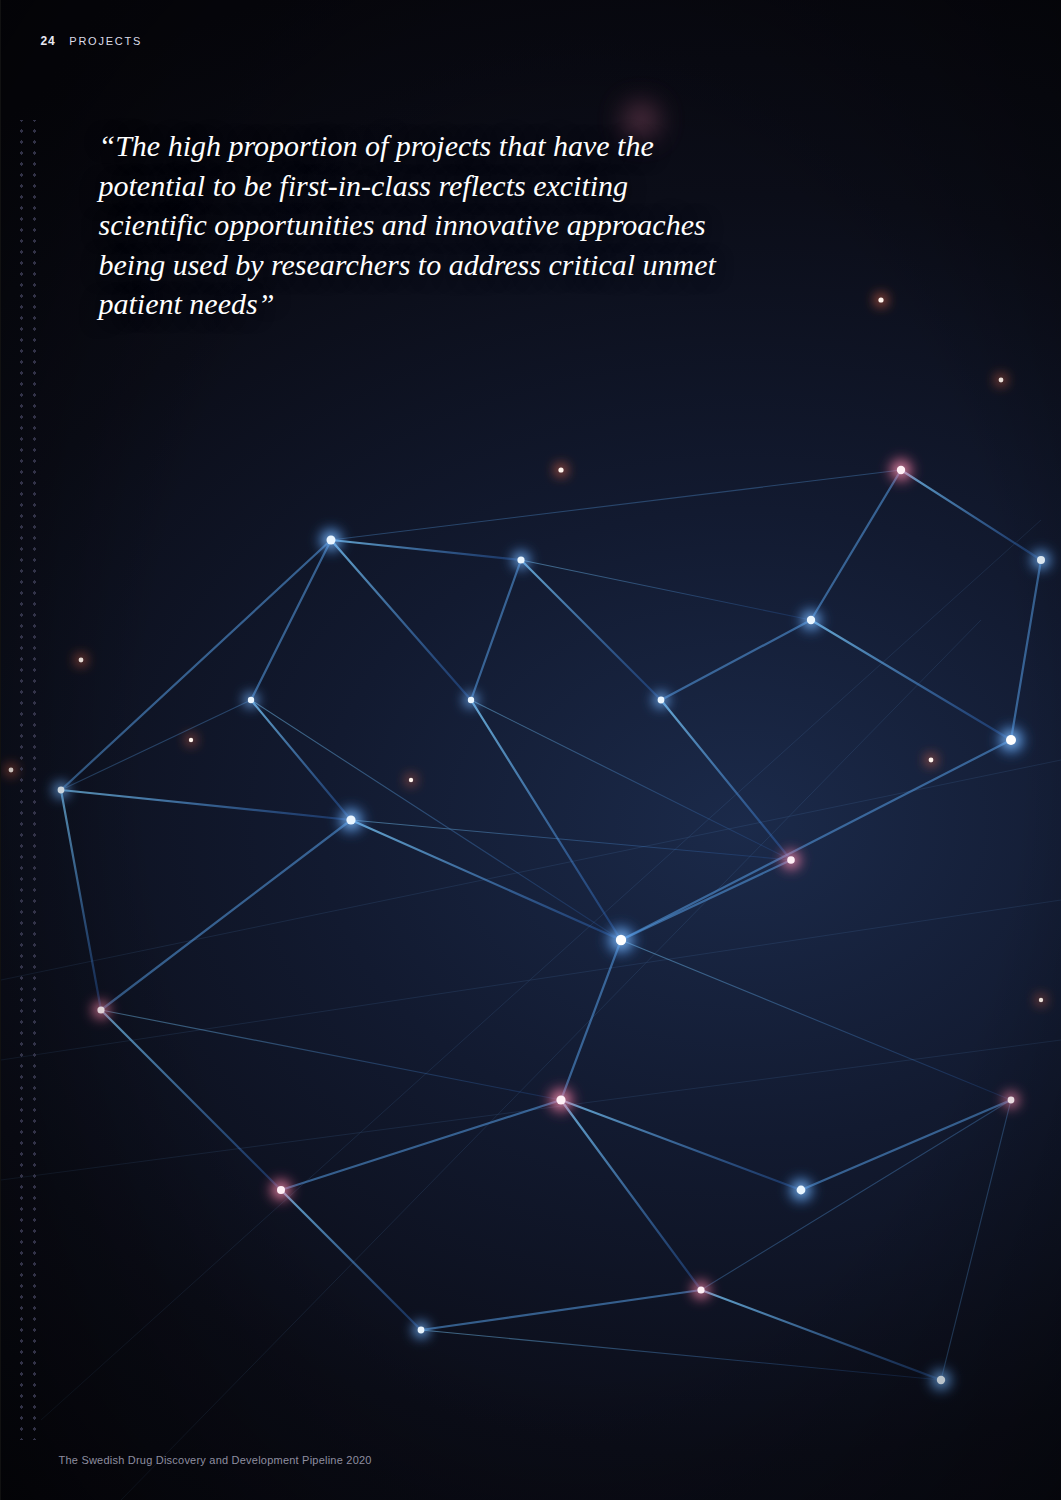24 Projects
“The high proportion of projects that have the potential to be first-in-class reflects exciting scientific opportunities and innovative approaches being used by researchers to address critical unmet patient needs”
The Swedish Drug Discovery and Development Pipeline 2020